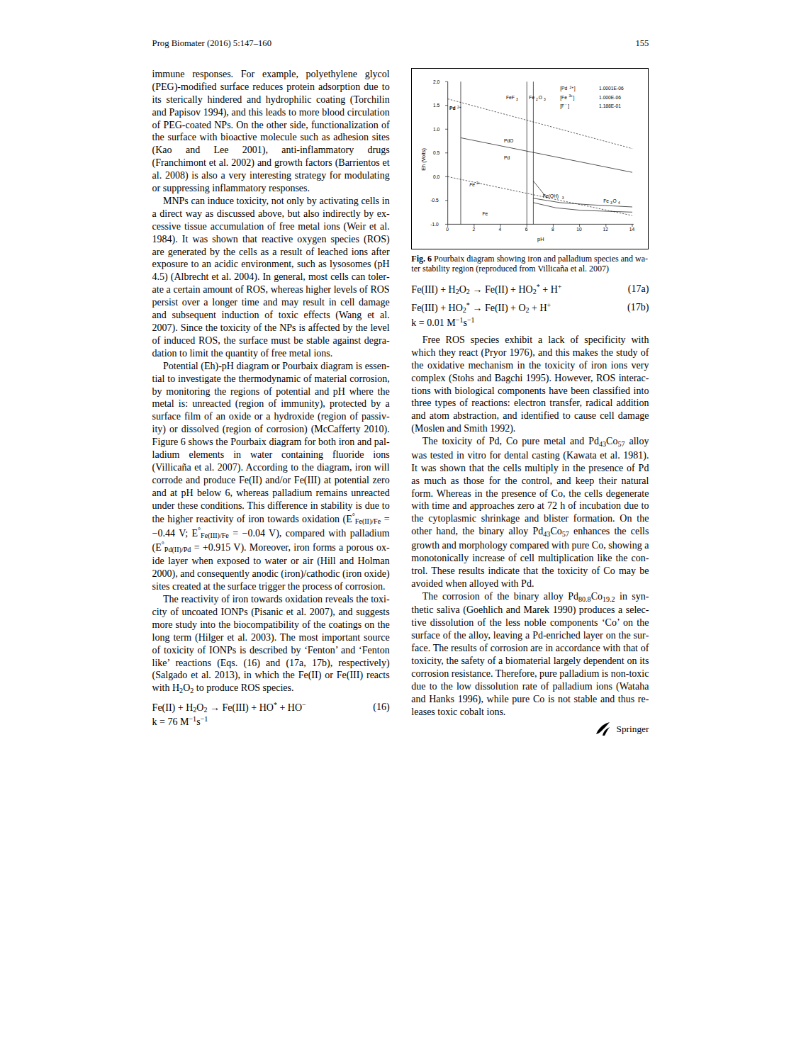Prog Biomater (2016) 5:147–160
155
immune responses. For example, polyethylene glycol (PEG)-modified surface reduces protein adsorption due to its sterically hindered and hydrophilic coating (Torchilin and Papisov 1994), and this leads to more blood circulation of PEG-coated NPs. On the other side, functionalization of the surface with bioactive molecule such as adhesion sites (Kao and Lee 2001), anti-inflammatory drugs (Franchimont et al. 2002) and growth factors (Barrientos et al. 2008) is also a very interesting strategy for modulating or suppressing inflammatory responses.
MNPs can induce toxicity, not only by activating cells in a direct way as discussed above, but also indirectly by excessive tissue accumulation of free metal ions (Weir et al. 1984). It was shown that reactive oxygen species (ROS) are generated by the cells as a result of leached ions after exposure to an acidic environment, such as lysosomes (pH 4.5) (Albrecht et al. 2004). In general, most cells can tolerate a certain amount of ROS, whereas higher levels of ROS persist over a longer time and may result in cell damage and subsequent induction of toxic effects (Wang et al. 2007). Since the toxicity of the NPs is affected by the level of induced ROS, the surface must be stable against degradation to limit the quantity of free metal ions.
Potential (Eh)-pH diagram or Pourbaix diagram is essential to investigate the thermodynamic of material corrosion, by monitoring the regions of potential and pH where the metal is: unreacted (region of immunity), protected by a surface film of an oxide or a hydroxide (region of passivity) or dissolved (region of corrosion) (McCafferty 2010). Figure 6 shows the Pourbaix diagram for both iron and palladium elements in water containing fluoride ions (Villicaña et al. 2007). According to the diagram, iron will corrode and produce Fe(II) and/or Fe(III) at potential zero and at pH below 6, whereas palladium remains unreacted under these conditions. This difference in stability is due to the higher reactivity of iron towards oxidation (E°Fe(II)/Fe = −0.44 V; E°Fe(III)/Fe = −0.04 V), compared with palladium (E°Pd(II)/Pd = +0.915 V). Moreover, iron forms a porous oxide layer when exposed to water or air (Hill and Holman 2000), and consequently anodic (iron)/cathodic (iron oxide) sites created at the surface trigger the process of corrosion.
The reactivity of iron towards oxidation reveals the toxicity of uncoated IONPs (Pisanic et al. 2007), and suggests more study into the biocompatibility of the coatings on the long term (Hilger et al. 2003). The most important source of toxicity of IONPs is described by ‘Fenton’ and ‘Fenton like’ reactions (Eqs. (16) and (17a, 17b), respectively) (Salgado et al. 2013), in which the Fe(II) or Fe(III) reacts with H2 O2 to produce ROS species.
Fe(II) + H2 O2 → Fe(III) + HO* + HO− k = 76 M−1s−1
(16)
2.0 1.5 1.0 0.5 0.0 -0.5 -1.0 0 2 4 6 8 10 12 14 Eh (Volts) pH [Pd2+] 1.0001E-06 [Fe3+] 1.000E-06 [F-] 1.188E-01 Pd2+ FeF3 Fe2O3 PdO Pd Fe2+ Fe(OH)3 Fe3O4 Fe
Fig. 6 Pourbaix diagram showing iron and palladium species and water stability region (reproduced from Villicaña et al. 2007)
Fe(III) + H2 O2 → Fe(II) + HO2* + H+
(17a)
Fe(III) + HO2* → Fe(II) + O2 + H+ k = 0.01 M−1s−1
(17b)
Free ROS species exhibit a lack of specificity with which they react (Pryor 1976), and this makes the study of the oxidative mechanism in the toxicity of iron ions very complex (Stohs and Bagchi 1995). However, ROS interactions with biological components have been classified into three types of reactions: electron transfer, radical addition and atom abstraction, and identified to cause cell damage (Moslen and Smith 1992).
The toxicity of Pd, Co pure metal and Pd43 Co57 alloy was tested in vitro for dental casting (Kawata et al. 1981). It was shown that the cells multiply in the presence of Pd as much as those for the control, and keep their natural form. Whereas in the presence of Co, the cells degenerate with time and approaches zero at 72 h of incubation due to the cytoplasmic shrinkage and blister formation. On the other hand, the binary alloy Pd43 Co57 enhances the cells growth and morphology compared with pure Co, showing a monotonically increase of cell multiplication like the control. These results indicate that the toxicity of Co may be avoided when alloyed with Pd.
The corrosion of the binary alloy Pd80.8 Co19.2 in synthetic saliva (Goehlich and Marek 1990) produces a selective dissolution of the less noble components ‘Co’ on the surface of the alloy, leaving a Pd-enriched layer on the surface. The results of corrosion are in accordance with that of toxicity, the safety of a biomaterial largely dependent on its corrosion resistance. Therefore, pure palladium is non-toxic due to the low dissolution rate of palladium ions (Wataha and Hanks 1996), while pure Co is not stable and thus releases toxic cobalt ions.
Springer